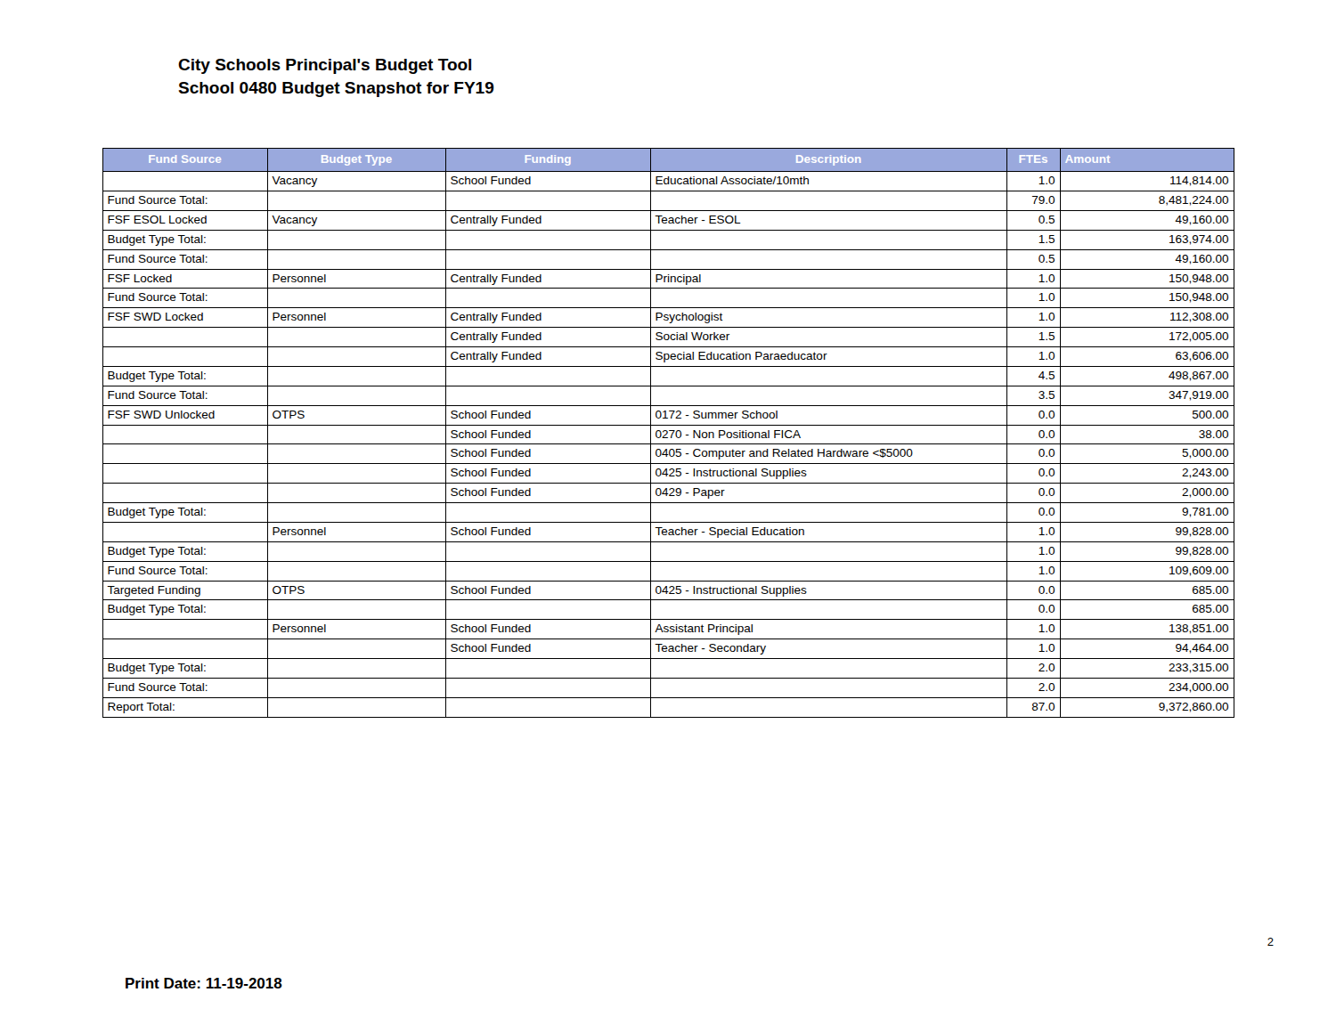City Schools Principal's Budget Tool
School 0480 Budget Snapshot for FY19
| Fund Source | Budget Type | Funding | Description | FTEs | Amount |
| --- | --- | --- | --- | --- | --- |
| | Vacancy | School Funded | Educational Associate/10mth | 1.0 | 114,814.00 |
| Fund Source Total: | | | | 79.0 | 8,481,224.00 |
| FSF ESOL Locked | Vacancy | Centrally Funded | Teacher - ESOL | 0.5 | 49,160.00 |
| Budget Type Total: | | | | 1.5 | 163,974.00 |
| Fund Source Total: | | | | 0.5 | 49,160.00 |
| FSF Locked | Personnel | Centrally Funded | Principal | 1.0 | 150,948.00 |
| Fund Source Total: | | | | 1.0 | 150,948.00 |
| FSF SWD Locked | Personnel | Centrally Funded | Psychologist | 1.0 | 112,308.00 |
| | | Centrally Funded | Social Worker | 1.5 | 172,005.00 |
| | | Centrally Funded | Special Education Paraeducator | 1.0 | 63,606.00 |
| Budget Type Total: | | | | 4.5 | 498,867.00 |
| Fund Source Total: | | | | 3.5 | 347,919.00 |
| FSF SWD Unlocked | OTPS | School Funded | 0172 - Summer School | 0.0 | 500.00 |
| | | School Funded | 0270 - Non Positional FICA | 0.0 | 38.00 |
| | | School Funded | 0405 - Computer and Related Hardware <$5000 | 0.0 | 5,000.00 |
| | | School Funded | 0425 - Instructional Supplies | 0.0 | 2,243.00 |
| | | School Funded | 0429 - Paper | 0.0 | 2,000.00 |
| Budget Type Total: | | | | 0.0 | 9,781.00 |
| | Personnel | School Funded | Teacher - Special Education | 1.0 | 99,828.00 |
| Budget Type Total: | | | | 1.0 | 99,828.00 |
| Fund Source Total: | | | | 1.0 | 109,609.00 |
| Targeted Funding | OTPS | School Funded | 0425 - Instructional Supplies | 0.0 | 685.00 |
| Budget Type Total: | | | | 0.0 | 685.00 |
| | Personnel | School Funded | Assistant Principal | 1.0 | 138,851.00 |
| | | School Funded | Teacher - Secondary | 1.0 | 94,464.00 |
| Budget Type Total: | | | | 2.0 | 233,315.00 |
| Fund Source Total: | | | | 2.0 | 234,000.00 |
| Report Total: | | | | 87.0 | 9,372,860.00 |
2
Print Date: 11-19-2018